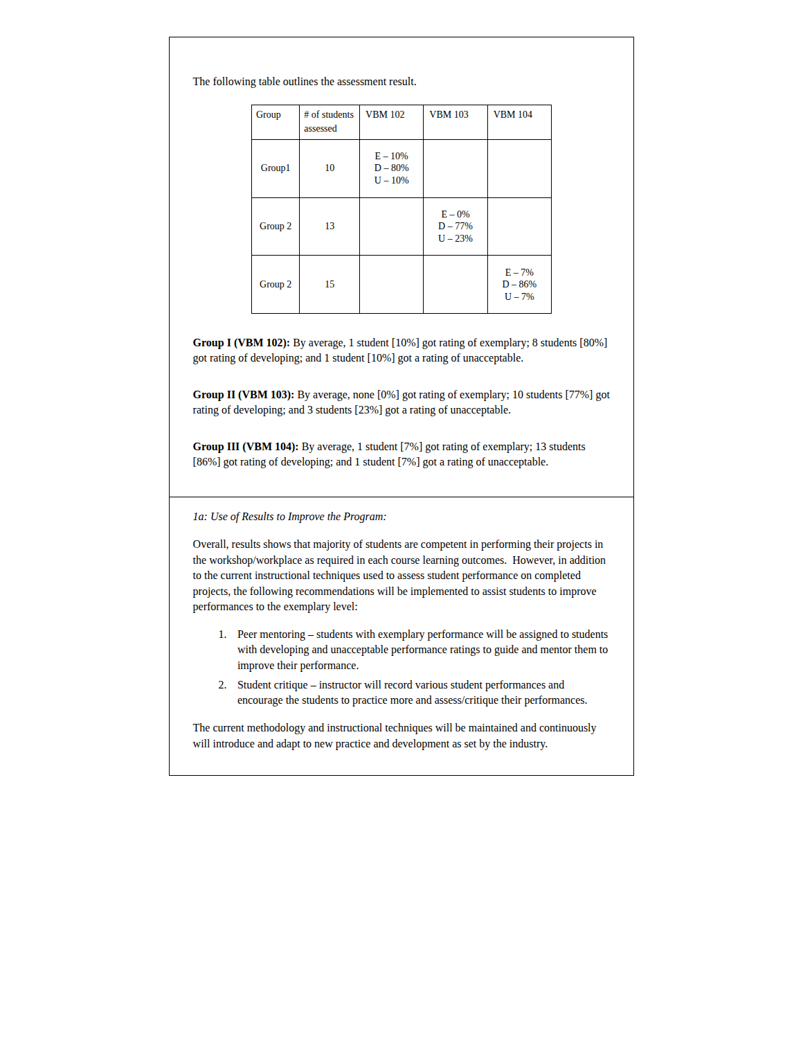The following table outlines the assessment result.
| Group | # of students assessed | VBM 102 | VBM 103 | VBM 104 |
| Group1 | 10 | E – 10% D – 80% U – 10% | | |
| Group 2 | 13 | | E – 0% D – 77% U – 23% | |
| Group 2 | 15 | | | E – 7% D – 86% U – 7% |
Group I (VBM 102): By average, 1 student [10%] got rating of exemplary; 8 students [80%] got rating of developing; and 1 student [10%] got a rating of unacceptable.
Group II (VBM 103): By average, none [0%] got rating of exemplary; 10 students [77%] got rating of developing; and 3 students [23%] got a rating of unacceptable.
Group III (VBM 104): By average, 1 student [7%] got rating of exemplary; 13 students [86%] got rating of developing; and 1 student [7%] got a rating of unacceptable.
1a: Use of Results to Improve the Program:
Overall, results shows that majority of students are competent in performing their projects in the workshop/workplace as required in each course learning outcomes. However, in addition to the current instructional techniques used to assess student performance on completed projects, the following recommendations will be implemented to assist students to improve performances to the exemplary level:
Peer mentoring – students with exemplary performance will be assigned to students with developing and unacceptable performance ratings to guide and mentor them to improve their performance.
Student critique – instructor will record various student performances and encourage the students to practice more and assess/critique their performances.
The current methodology and instructional techniques will be maintained and continuously will introduce and adapt to new practice and development as set by the industry.